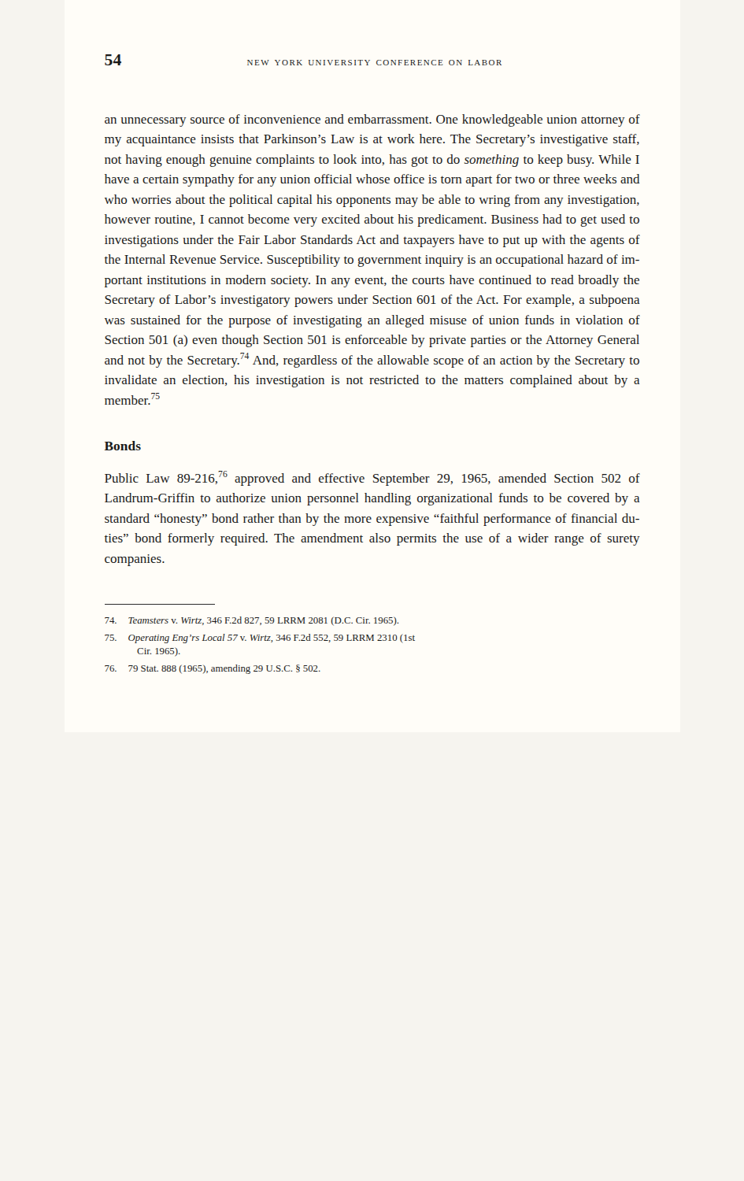54 New York University Conference on Labor
an unnecessary source of inconvenience and embarrassment. One knowledgeable union attorney of my acquaintance insists that Parkinson’s Law is at work here. The Secretary’s investigative staff, not having enough genuine complaints to look into, has got to do something to keep busy. While I have a certain sympathy for any union official whose office is torn apart for two or three weeks and who worries about the political capital his opponents may be able to wring from any investigation, however routine, I cannot become very excited about his predicament. Business had to get used to investigations under the Fair Labor Standards Act and taxpayers have to put up with the agents of the Internal Revenue Service. Susceptibility to government inquiry is an occupational hazard of important institutions in modern society. In any event, the courts have continued to read broadly the Secretary of Labor’s investigatory powers under Section 601 of the Act. For example, a subpoena was sustained for the purpose of investigating an alleged misuse of union funds in violation of Section 501 (a) even though Section 501 is enforceable by private parties or the Attorney General and not by the Secretary.74 And, regardless of the allowable scope of an action by the Secretary to invalidate an election, his investigation is not restricted to the matters complained about by a member.75
Bonds
Public Law 89-216,76 approved and effective September 29, 1965, amended Section 502 of Landrum-Griffin to authorize union personnel handling organizational funds to be covered by a standard “honesty” bond rather than by the more expensive “faithful performance of financial duties” bond formerly required. The amendment also permits the use of a wider range of surety companies.
Teamsters v. Wirtz, 346 F.2d 827, 59 LRRM 2081 (D.C. Cir. 1965).
Operating Eng’rs Local 57 v. Wirtz, 346 F.2d 552, 59 LRRM 2310 (1st Cir. 1965).
79 Stat. 888 (1965), amending 29 U.S.C. § 502.